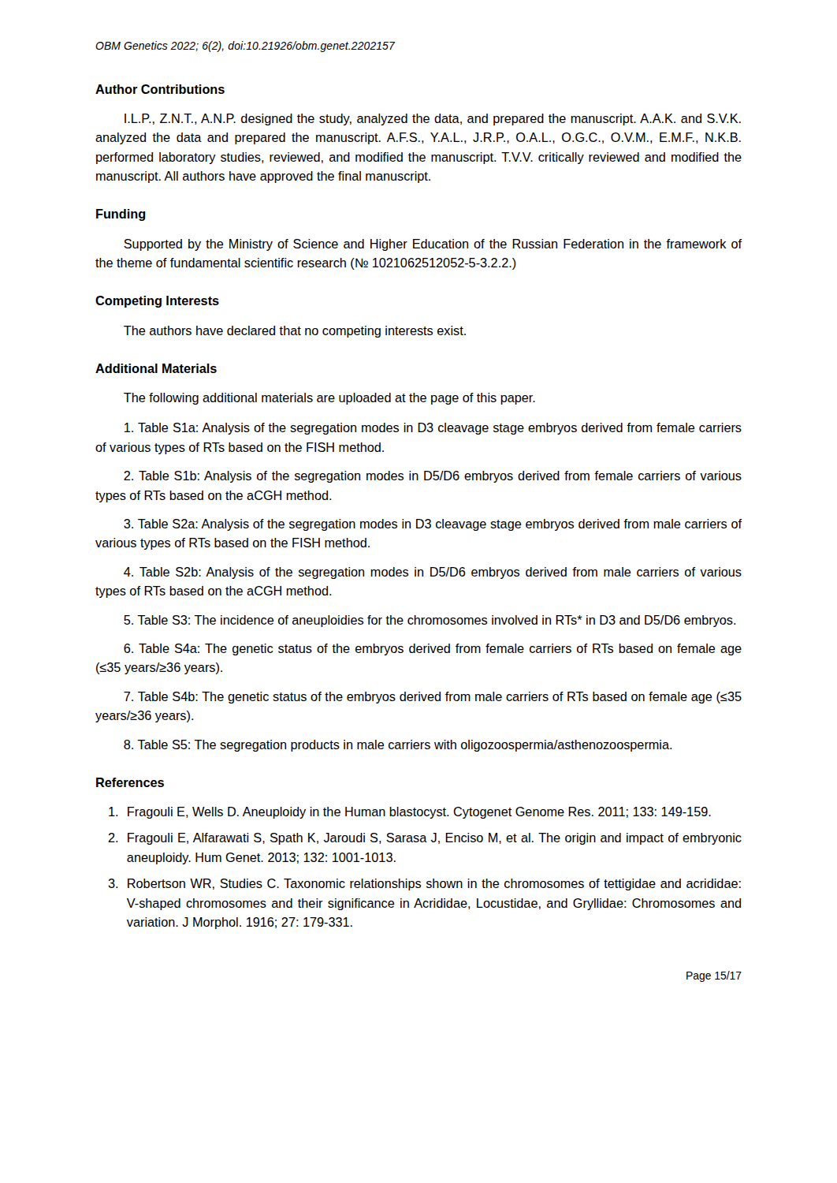OBM Genetics 2022; 6(2), doi:10.21926/obm.genet.2202157
Author Contributions
I.L.P., Z.N.T., A.N.P. designed the study, analyzed the data, and prepared the manuscript. A.A.K. and S.V.K. analyzed the data and prepared the manuscript. A.F.S., Y.A.L., J.R.P., O.A.L., O.G.C., O.V.M., E.M.F., N.K.B. performed laboratory studies, reviewed, and modified the manuscript. T.V.V. critically reviewed and modified the manuscript. All authors have approved the final manuscript.
Funding
Supported by the Ministry of Science and Higher Education of the Russian Federation in the framework of the theme of fundamental scientific research (№ 1021062512052-5-3.2.2.)
Competing Interests
The authors have declared that no competing interests exist.
Additional Materials
The following additional materials are uploaded at the page of this paper.
1. Table S1a: Analysis of the segregation modes in D3 cleavage stage embryos derived from female carriers of various types of RTs based on the FISH method.
2. Table S1b: Analysis of the segregation modes in D5/D6 embryos derived from female carriers of various types of RTs based on the aCGH method.
3. Table S2a: Analysis of the segregation modes in D3 cleavage stage embryos derived from male carriers of various types of RTs based on the FISH method.
4. Table S2b: Analysis of the segregation modes in D5/D6 embryos derived from male carriers of various types of RTs based on the aCGH method.
5. Table S3: The incidence of aneuploidies for the chromosomes involved in RTs* in D3 and D5/D6 embryos.
6. Table S4a: The genetic status of the embryos derived from female carriers of RTs based on female age (≤35 years/≥36 years).
7. Table S4b: The genetic status of the embryos derived from male carriers of RTs based on female age (≤35 years/≥36 years).
8. Table S5: The segregation products in male carriers with oligozoospermia/asthenozoospermia.
References
Fragouli E, Wells D. Aneuploidy in the Human blastocyst. Cytogenet Genome Res. 2011; 133: 149-159.
Fragouli E, Alfarawati S, Spath K, Jaroudi S, Sarasa J, Enciso M, et al. The origin and impact of embryonic aneuploidy. Hum Genet. 2013; 132: 1001-1013.
Robertson WR, Studies C. Taxonomic relationships shown in the chromosomes of tettigidae and acrididae: V-shaped chromosomes and their significance in Acrididae, Locustidae, and Gryllidae: Chromosomes and variation. J Morphol. 1916; 27: 179-331.
Page 15/17